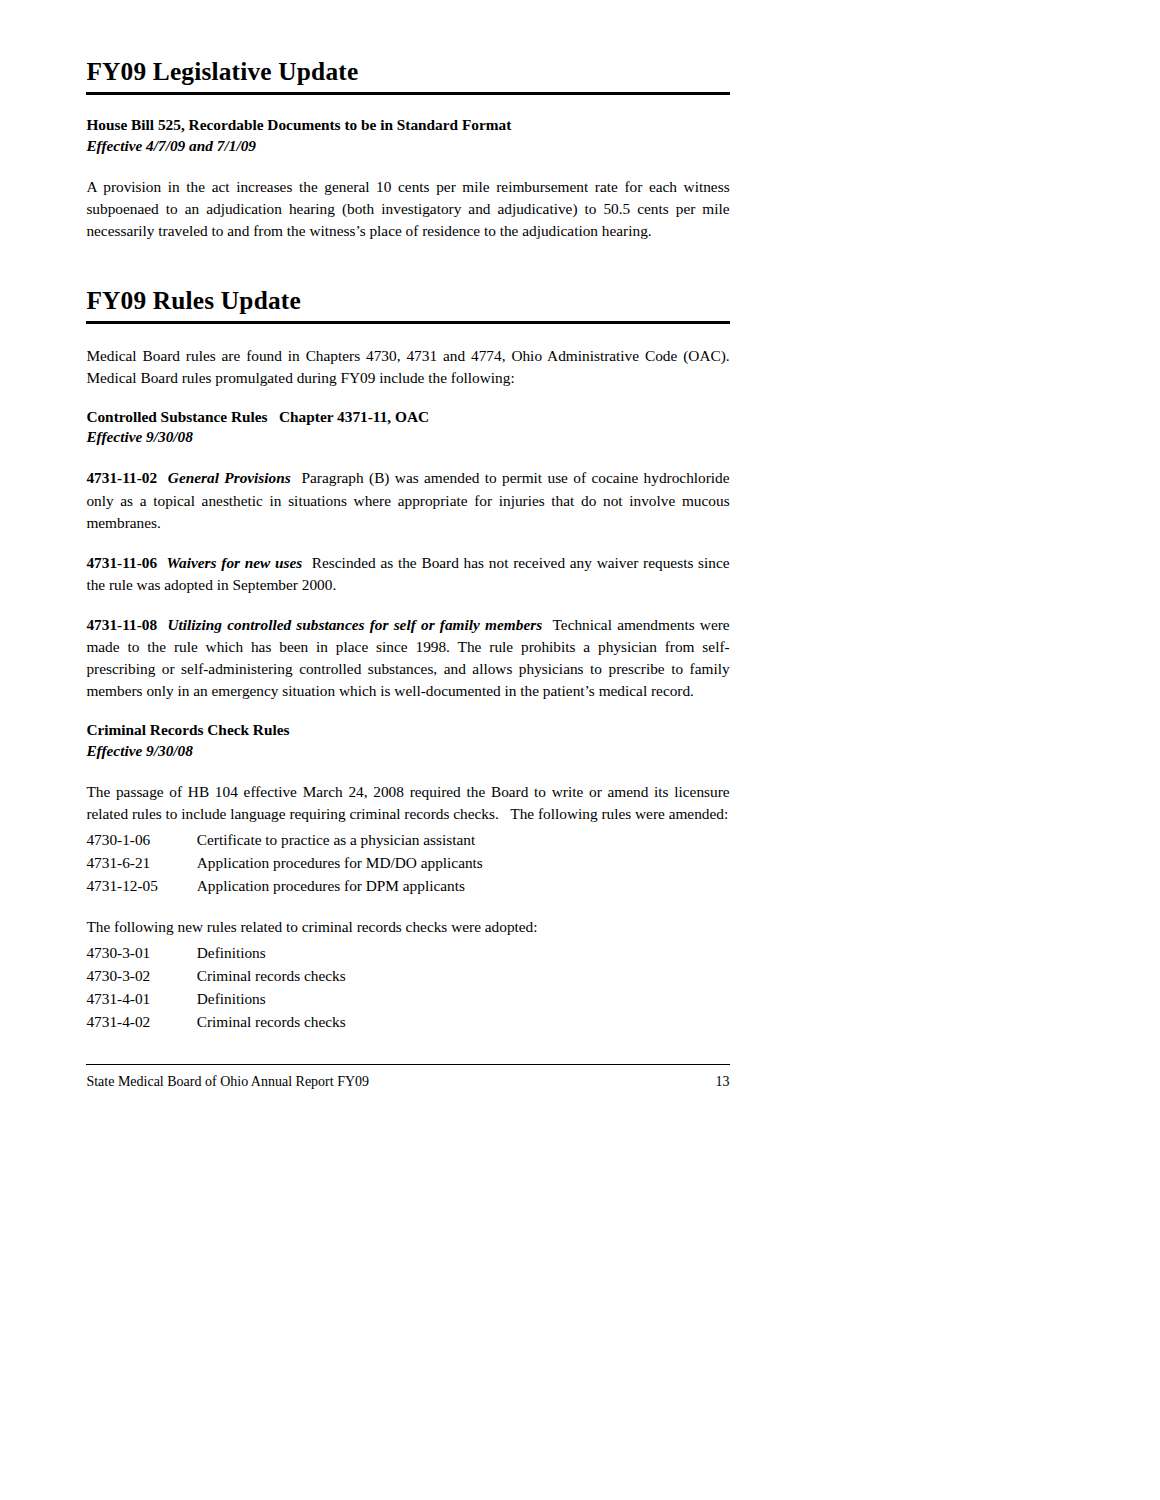FY09 Legislative Update
House Bill 525, Recordable Documents to be in Standard Format
Effective 4/7/09 and 7/1/09
A provision in the act increases the general 10 cents per mile reimbursement rate for each witness subpoenaed to an adjudication hearing (both investigatory and adjudicative) to 50.5 cents per mile necessarily traveled to and from the witness’s place of residence to the adjudication hearing.
FY09 Rules Update
Medical Board rules are found in Chapters 4730, 4731 and 4774, Ohio Administrative Code (OAC). Medical Board rules promulgated during FY09 include the following:
Controlled Substance Rules Chapter 4371-11, OAC
Effective 9/30/08
4731-11-02 General Provisions Paragraph (B) was amended to permit use of cocaine hydrochloride only as a topical anesthetic in situations where appropriate for injuries that do not involve mucous membranes.
4731-11-06 Waivers for new uses Rescinded as the Board has not received any waiver requests since the rule was adopted in September 2000.
4731-11-08 Utilizing controlled substances for self or family members Technical amendments were made to the rule which has been in place since 1998. The rule prohibits a physician from self-prescribing or self-administering controlled substances, and allows physicians to prescribe to family members only in an emergency situation which is well-documented in the patient’s medical record.
Criminal Records Check Rules
Effective 9/30/08
The passage of HB 104 effective March 24, 2008 required the Board to write or amend its licensure related rules to include language requiring criminal records checks. The following rules were amended:
4730-1-06 Certificate to practice as a physician assistant
4731-6-21 Application procedures for MD/DO applicants
4731-12-05 Application procedures for DPM applicants
The following new rules related to criminal records checks were adopted:
4730-3-01 Definitions
4730-3-02 Criminal records checks
4731-4-01 Definitions
4731-4-02 Criminal records checks
State Medical Board of Ohio Annual Report FY09 13